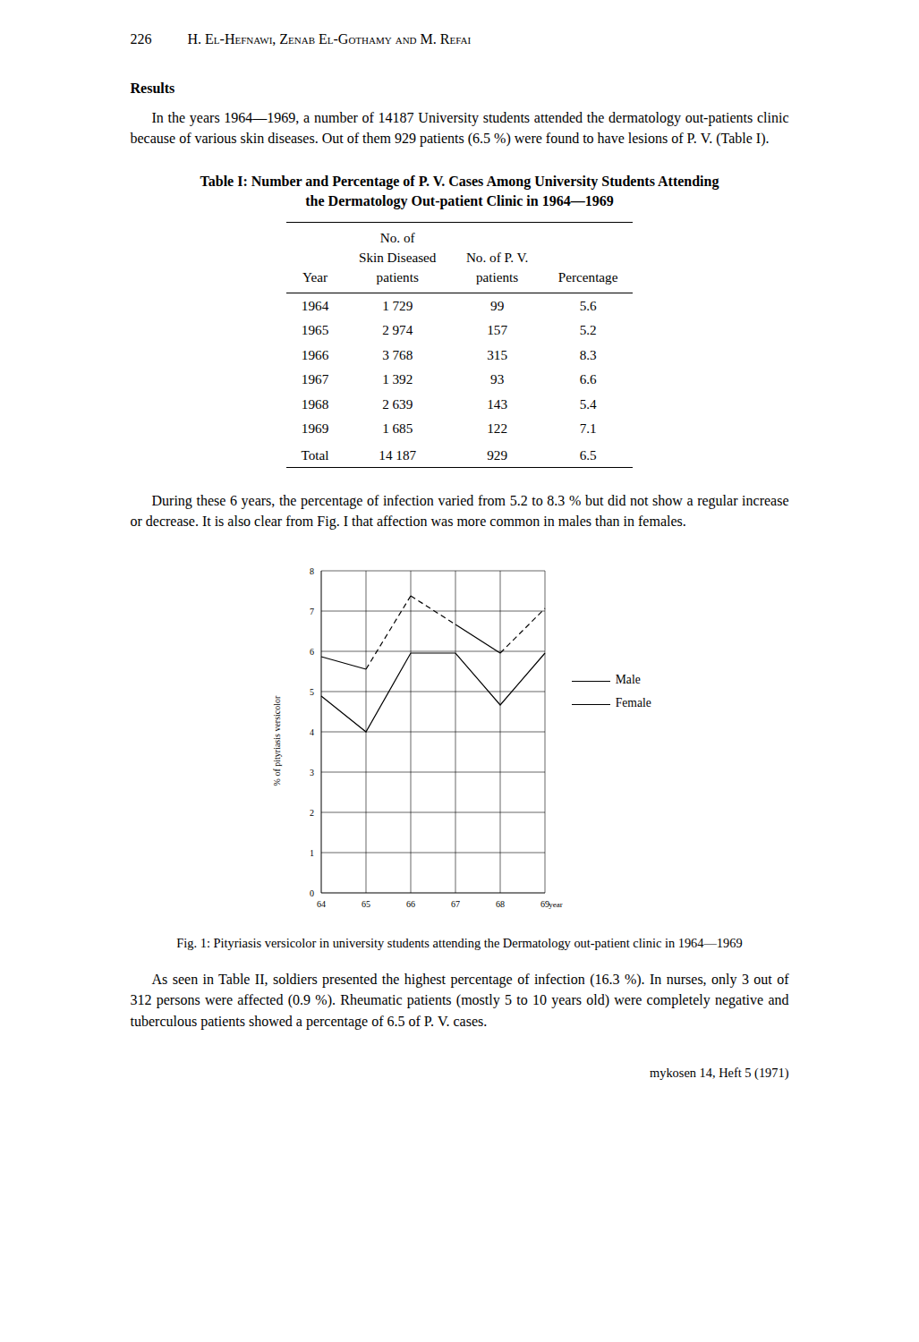226 H. El-Hefnawi, Zenab El-Gothamy and M. Refai
Results
In the years 1964—1969, a number of 14187 University students attended the dermatology out-patients clinic because of various skin diseases. Out of them 929 patients (6.5 %) were found to have lesions of P. V. (Table I).
Table I: Number and Percentage of P. V. Cases Among University Students Attending
the Dermatology Out-patient Clinic in 1964—1969
| Year | No. of Skin Diseased patients | No. of P. V. patients | Percentage |
| --- | --- | --- | --- |
| 1964 | 1 729 | 99 | 5.6 |
| 1965 | 2 974 | 157 | 5.2 |
| 1966 | 3 768 | 315 | 8.3 |
| 1967 | 1 392 | 93 | 6.6 |
| 1968 | 2 639 | 143 | 5.4 |
| 1969 | 1 685 | 122 | 7.1 |
| Total | 14 187 | 929 | 6.5 |
During these 6 years, the percentage of infection varied from 5.2 to 8.3 % but did not show a regular increase or decrease. It is also clear from Fig. I that affection was more common in males than in females.
% of pityriasis versicolor 8 7 6 5 4 3 2 1 0 64 65 66 67 68 69 year
Male
Female
Fig. 1: Pityriasis versicolor in university students attending the Dermatology out-patient clinic in 1964—1969
As seen in Table II, soldiers presented the highest percentage of infection (16.3 %). In nurses, only 3 out of 312 persons were affected (0.9 %). Rheumatic patients (mostly 5 to 10 years old) were completely negative and tuberculous patients showed a percentage of 6.5 of P. V. cases.
mykosen 14, Heft 5 (1971)